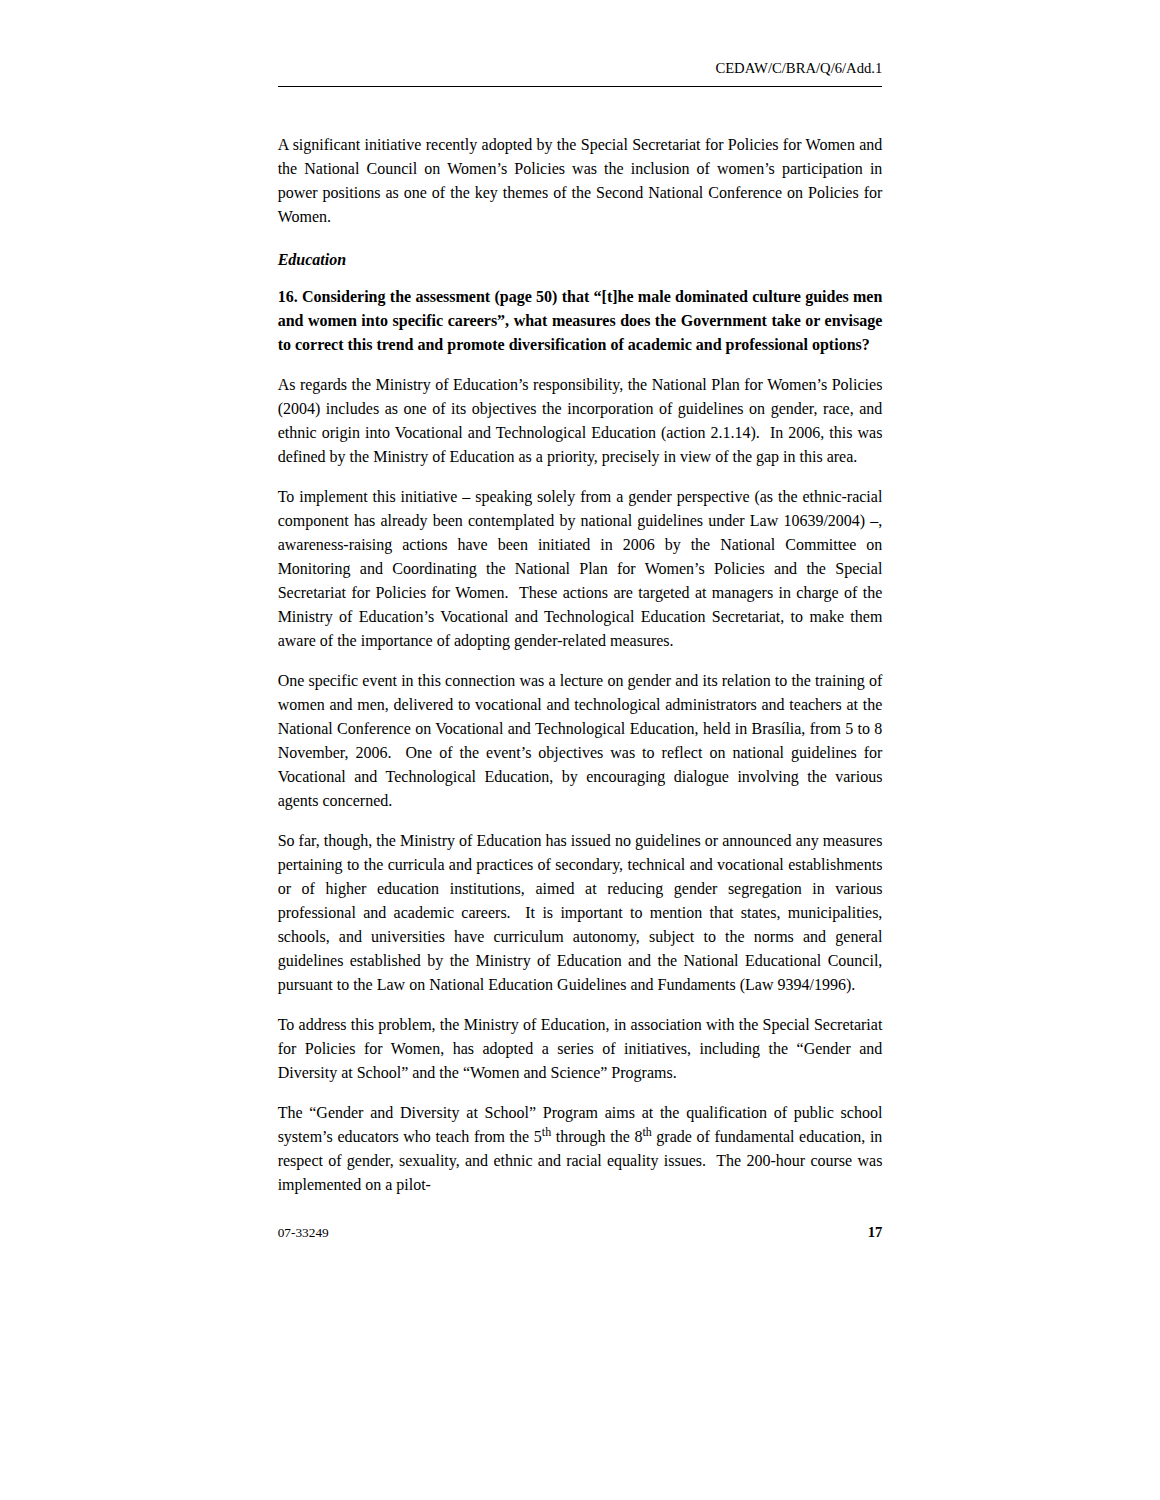CEDAW/C/BRA/Q/6/Add.1
A significant initiative recently adopted by the Special Secretariat for Policies for Women and the National Council on Women’s Policies was the inclusion of women’s participation in power positions as one of the key themes of the Second National Conference on Policies for Women.
Education
16. Considering the assessment (page 50) that “[t]he male dominated culture guides men and women into specific careers”, what measures does the Government take or envisage to correct this trend and promote diversification of academic and professional options?
As regards the Ministry of Education’s responsibility, the National Plan for Women’s Policies (2004) includes as one of its objectives the incorporation of guidelines on gender, race, and ethnic origin into Vocational and Technological Education (action 2.1.14). In 2006, this was defined by the Ministry of Education as a priority, precisely in view of the gap in this area.
To implement this initiative – speaking solely from a gender perspective (as the ethnic-racial component has already been contemplated by national guidelines under Law 10639/2004) –, awareness-raising actions have been initiated in 2006 by the National Committee on Monitoring and Coordinating the National Plan for Women’s Policies and the Special Secretariat for Policies for Women. These actions are targeted at managers in charge of the Ministry of Education’s Vocational and Technological Education Secretariat, to make them aware of the importance of adopting gender-related measures.
One specific event in this connection was a lecture on gender and its relation to the training of women and men, delivered to vocational and technological administrators and teachers at the National Conference on Vocational and Technological Education, held in Brasília, from 5 to 8 November, 2006. One of the event’s objectives was to reflect on national guidelines for Vocational and Technological Education, by encouraging dialogue involving the various agents concerned.
So far, though, the Ministry of Education has issued no guidelines or announced any measures pertaining to the curricula and practices of secondary, technical and vocational establishments or of higher education institutions, aimed at reducing gender segregation in various professional and academic careers. It is important to mention that states, municipalities, schools, and universities have curriculum autonomy, subject to the norms and general guidelines established by the Ministry of Education and the National Educational Council, pursuant to the Law on National Education Guidelines and Fundaments (Law 9394/1996).
To address this problem, the Ministry of Education, in association with the Special Secretariat for Policies for Women, has adopted a series of initiatives, including the “Gender and Diversity at School” and the “Women and Science” Programs.
The “Gender and Diversity at School” Program aims at the qualification of public school system’s educators who teach from the 5th through the 8th grade of fundamental education, in respect of gender, sexuality, and ethnic and racial equality issues. The 200-hour course was implemented on a pilot-
07-33249 17